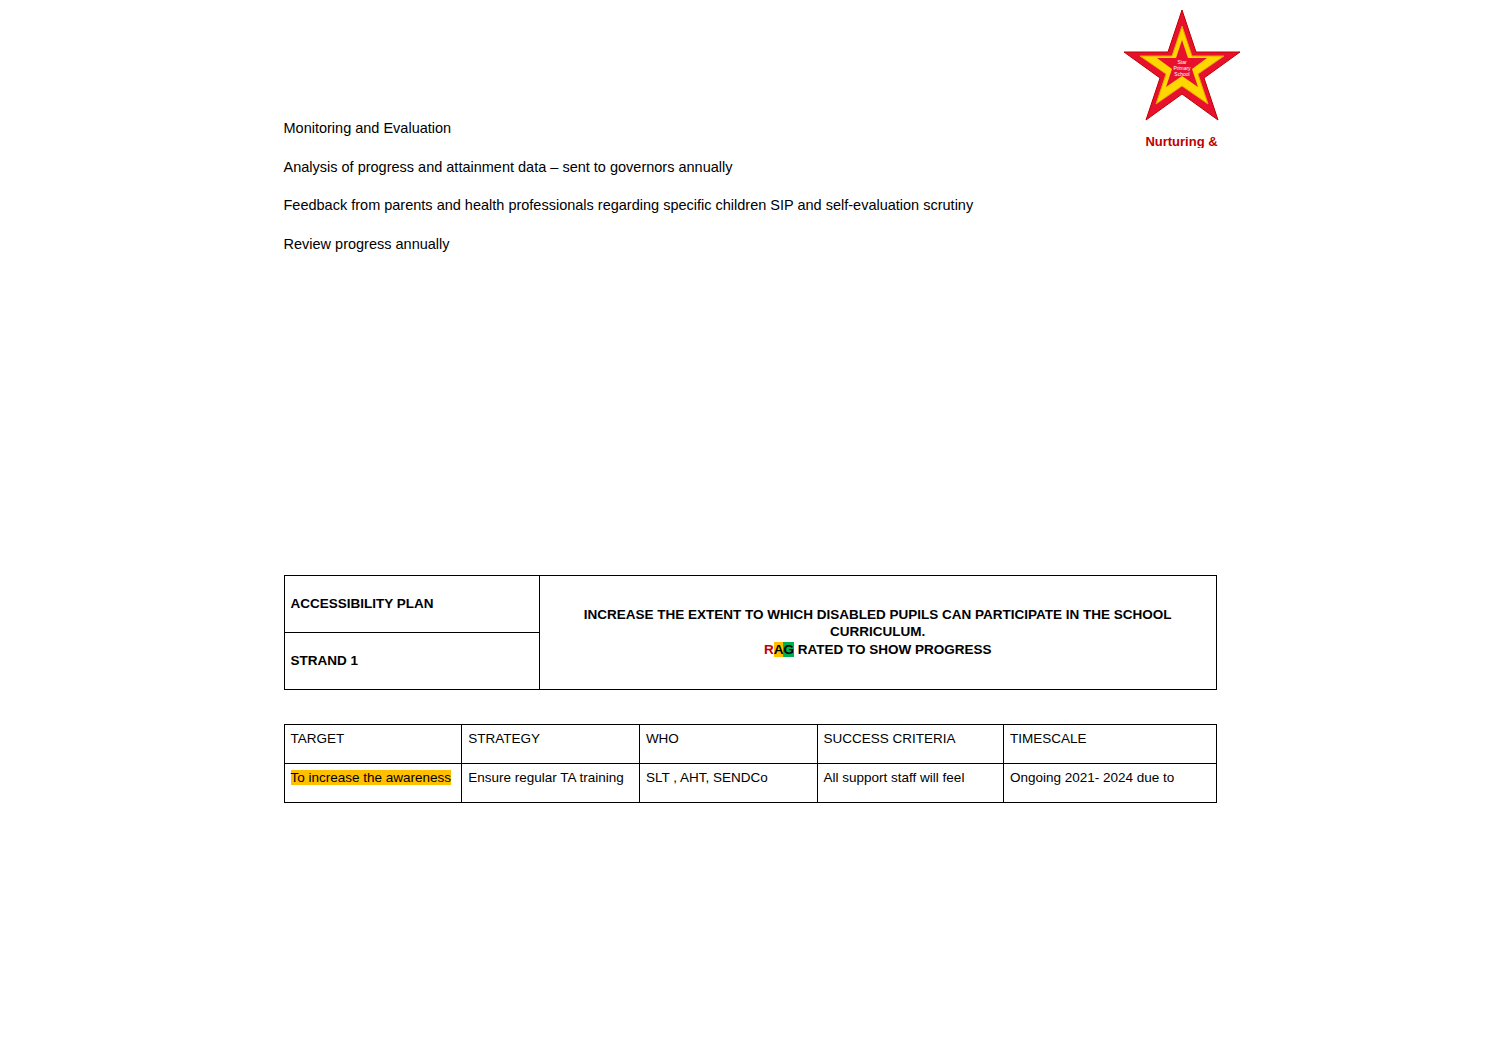Star Primary School
Nurturing &
Monitoring and Evaluation
Analysis of progress and attainment data – sent to governors annually
Feedback from parents and health professionals regarding specific children SIP and self-evaluation scrutiny
Review progress annually
| ACCESSIBILITY PLAN | INCREASE THE EXTENT TO WHICH DISABLED PUPILS CAN PARTICIPATE IN THE SCHOOL CURRICULUM. R A G RATED TO SHOW PROGRESS |
| STRAND 1 |
| TARGET | STRATEGY | WHO | SUCCESS CRITERIA | TIMESCALE |
| To increase the awareness | Ensure regular TA training | SLT , AHT, SENDCo | All support staff will feel | Ongoing 2021- 2024 due to |